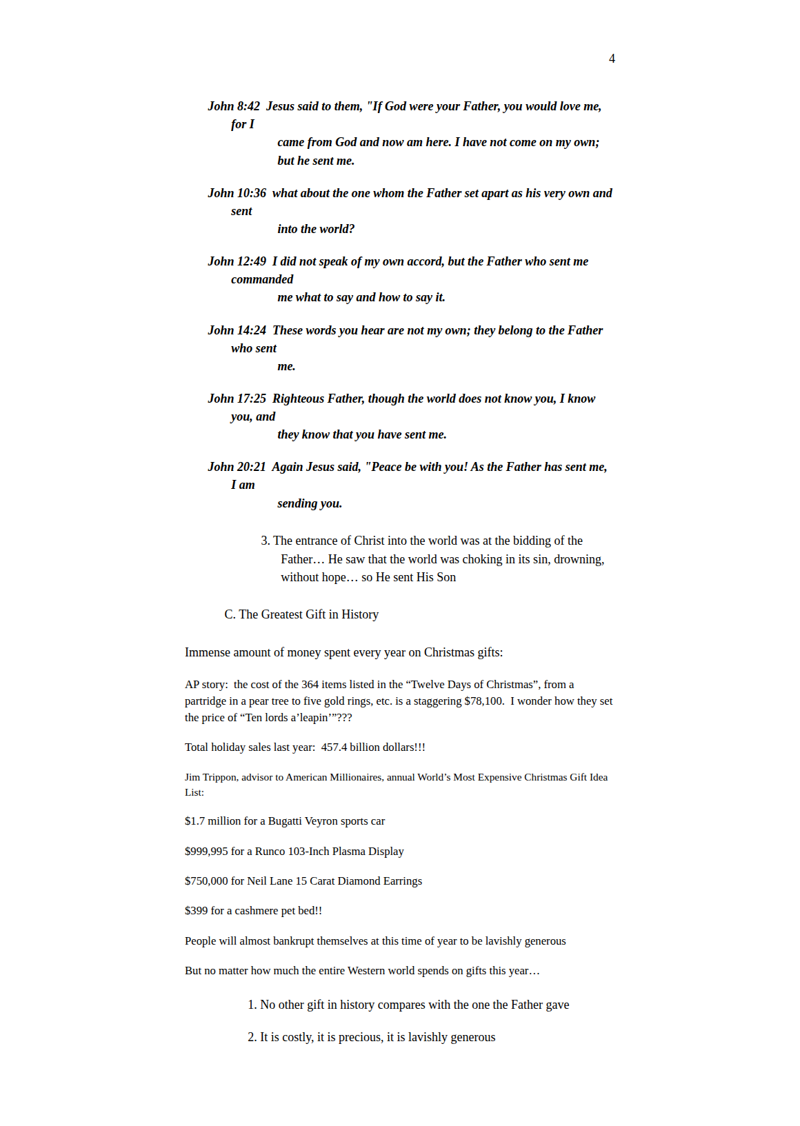4
John 8:42 Jesus said to them, "If God were your Father, you would love me, for I came from God and now am here. I have not come on my own; but he sent me.
John 10:36 what about the one whom the Father set apart as his very own and sent into the world?
John 12:49 I did not speak of my own accord, but the Father who sent me commanded me what to say and how to say it.
John 14:24 These words you hear are not my own; they belong to the Father who sent me.
John 17:25 Righteous Father, though the world does not know you, I know you, and they know that you have sent me.
John 20:21 Again Jesus said, "Peace be with you! As the Father has sent me, I am sending you.
3. The entrance of Christ into the world was at the bidding of the Father… He saw that the world was choking in its sin, drowning, without hope… so He sent His Son
C. The Greatest Gift in History
Immense amount of money spent every year on Christmas gifts:
AP story: the cost of the 364 items listed in the “Twelve Days of Christmas”, from a partridge in a pear tree to five gold rings, etc. is a staggering $78,100. I wonder how they set the price of “Ten lords a’leapin’”???
Total holiday sales last year: 457.4 billion dollars!!!
Jim Trippon, advisor to American Millionaires, annual World’s Most Expensive Christmas Gift Idea List:
$1.7 million for a Bugatti Veyron sports car
$999,995 for a Runco 103-Inch Plasma Display
$750,000 for Neil Lane 15 Carat Diamond Earrings
$399 for a cashmere pet bed!!
People will almost bankrupt themselves at this time of year to be lavishly generous
But no matter how much the entire Western world spends on gifts this year…
1. No other gift in history compares with the one the Father gave
2. It is costly, it is precious, it is lavishly generous